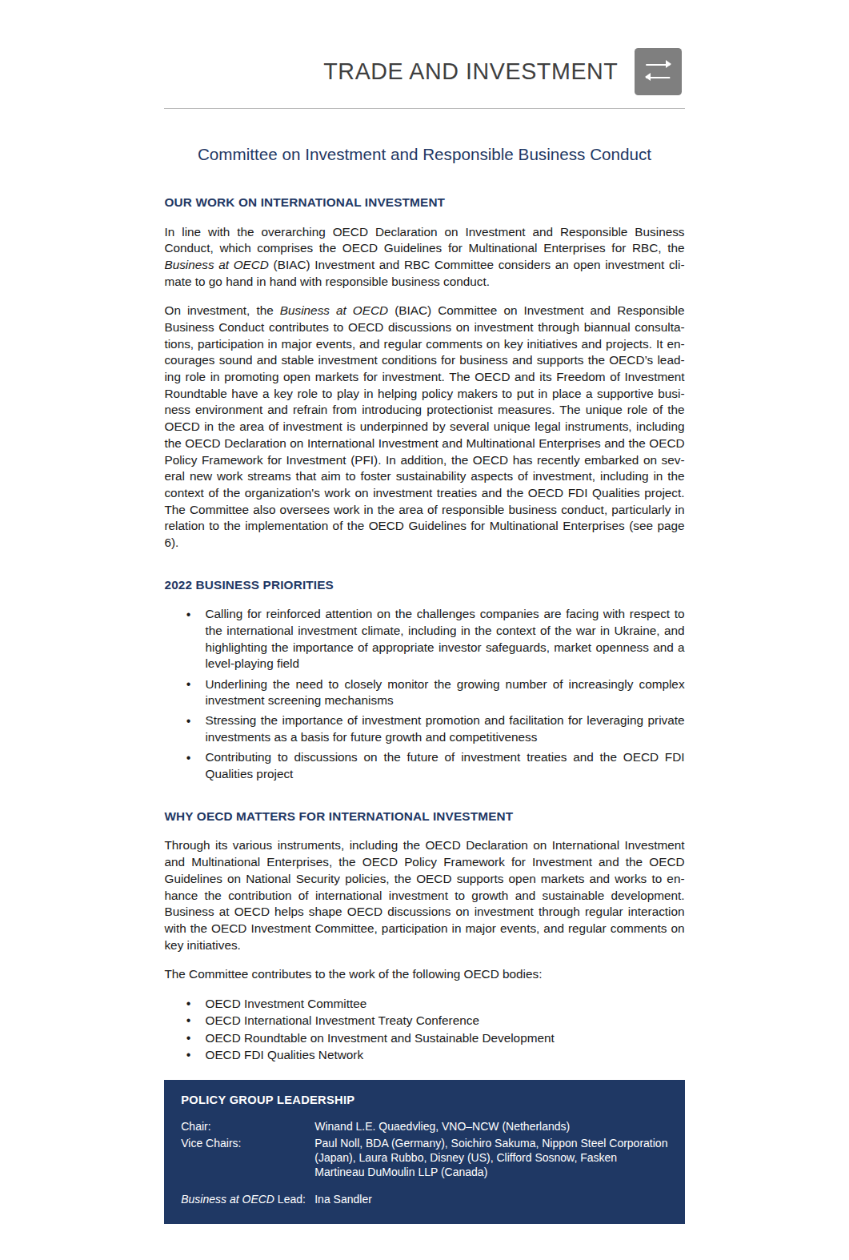Trade and Investment
Committee on Investment and Responsible Business Conduct
OUR WORK ON INTERNATIONAL INVESTMENT
In line with the overarching OECD Declaration on Investment and Responsible Business Conduct, which comprises the OECD Guidelines for Multinational Enterprises for RBC, the Business at OECD (BIAC) Investment and RBC Committee considers an open investment climate to go hand in hand with responsible business conduct.
On investment, the Business at OECD (BIAC) Committee on Investment and Responsible Business Conduct contributes to OECD discussions on investment through biannual consultations, participation in major events, and regular comments on key initiatives and projects. It encourages sound and stable investment conditions for business and supports the OECD’s leading role in promoting open markets for investment. The OECD and its Freedom of Investment Roundtable have a key role to play in helping policy makers to put in place a supportive business environment and refrain from introducing protectionist measures. The unique role of the OECD in the area of investment is underpinned by several unique legal instruments, including the OECD Declaration on International Investment and Multinational Enterprises and the OECD Policy Framework for Investment (PFI). In addition, the OECD has recently embarked on several new work streams that aim to foster sustainability aspects of investment, including in the context of the organization's work on investment treaties and the OECD FDI Qualities project. The Committee also oversees work in the area of responsible business conduct, particularly in relation to the implementation of the OECD Guidelines for Multinational Enterprises (see page 6).
2022 BUSINESS PRIORITIES
Calling for reinforced attention on the challenges companies are facing with respect to the international investment climate, including in the context of the war in Ukraine, and highlighting the importance of appropriate investor safeguards, market openness and a level-playing field
Underlining the need to closely monitor the growing number of increasingly complex investment screening mechanisms
Stressing the importance of investment promotion and facilitation for leveraging private investments as a basis for future growth and competitiveness
Contributing to discussions on the future of investment treaties and the OECD FDI Qualities project
WHY OECD MATTERS FOR INTERNATIONAL INVESTMENT
Through its various instruments, including the OECD Declaration on International Investment and Multinational Enterprises, the OECD Policy Framework for Investment and the OECD Guidelines on National Security policies, the OECD supports open markets and works to enhance the contribution of international investment to growth and sustainable development. Business at OECD helps shape OECD discussions on investment through regular interaction with the OECD Investment Committee, participation in major events, and regular comments on key initiatives.
The Committee contributes to the work of the following OECD bodies:
OECD Investment Committee
OECD International Investment Treaty Conference
OECD Roundtable on Investment and Sustainable Development
OECD FDI Qualities Network
POLICY GROUP LEADERSHIP
| Chair: | Winand L.E. Quaedvlieg, VNO–NCW (Netherlands) |
| Vice Chairs: | Paul Noll, BDA (Germany), Soichiro Sakuma, Nippon Steel Corporation (Japan), Laura Rubbo, Disney (US), Clifford Sosnow, Fasken Martineau DuMoulin LLP (Canada) |
| Business at OECD Lead: | Ina Sandler |